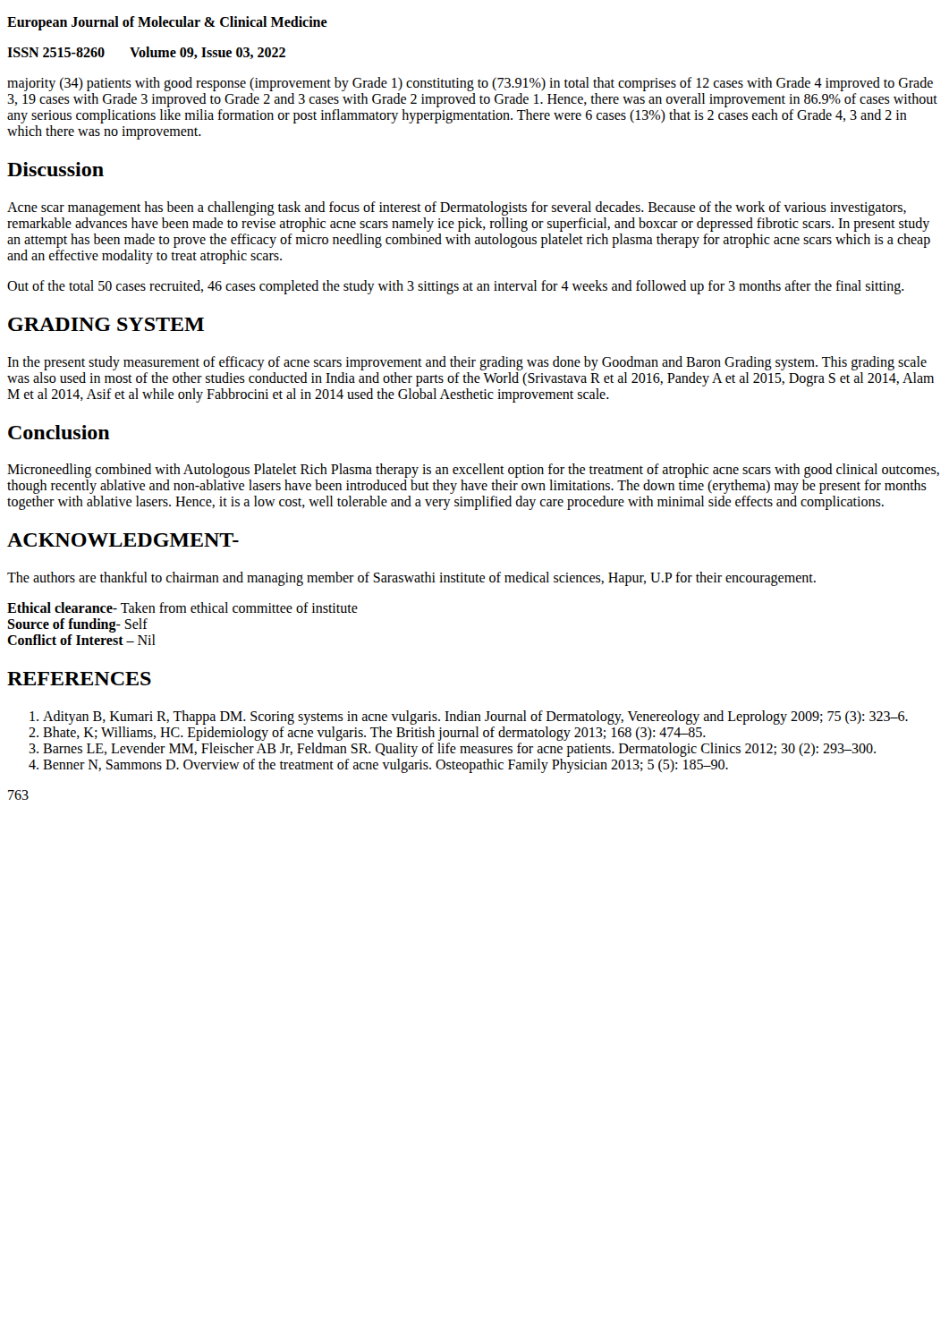European Journal of Molecular & Clinical Medicine
ISSN 2515-8260 Volume 09, Issue 03, 2022
majority (34) patients with good response (improvement by Grade 1) constituting to (73.91%) in total that comprises of 12 cases with Grade 4 improved to Grade 3, 19 cases with Grade 3 improved to Grade 2 and 3 cases with Grade 2 improved to Grade 1. Hence, there was an overall improvement in 86.9% of cases without any serious complications like milia formation or post inflammatory hyperpigmentation. There were 6 cases (13%) that is 2 cases each of Grade 4, 3 and 2 in which there was no improvement.
Discussion
Acne scar management has been a challenging task and focus of interest of Dermatologists for several decades. Because of the work of various investigators, remarkable advances have been made to revise atrophic acne scars namely ice pick, rolling or superficial, and boxcar or depressed fibrotic scars. In present study an attempt has been made to prove the efficacy of micro needling combined with autologous platelet rich plasma therapy for atrophic acne scars which is a cheap and an effective modality to treat atrophic scars.
Out of the total 50 cases recruited, 46 cases completed the study with 3 sittings at an interval for 4 weeks and followed up for 3 months after the final sitting.
GRADING SYSTEM
In the present study measurement of efficacy of acne scars improvement and their grading was done by Goodman and Baron Grading system. This grading scale was also used in most of the other studies conducted in India and other parts of the World (Srivastava R et al 2016, Pandey A et al 2015, Dogra S et al 2014, Alam M et al 2014, Asif et al while only Fabbrocini et al in 2014 used the Global Aesthetic improvement scale.
Conclusion
Microneedling combined with Autologous Platelet Rich Plasma therapy is an excellent option for the treatment of atrophic acne scars with good clinical outcomes, though recently ablative and non-ablative lasers have been introduced but they have their own limitations. The down time (erythema) may be present for months together with ablative lasers. Hence, it is a low cost, well tolerable and a very simplified day care procedure with minimal side effects and complications.
ACKNOWLEDGMENT-
The authors are thankful to chairman and managing member of Saraswathi institute of medical sciences, Hapur, U.P for their encouragement.
Ethical clearance- Taken from ethical committee of institute
Source of funding- Self
Conflict of Interest – Nil
REFERENCES
Adityan B, Kumari R, Thappa DM. Scoring systems in acne vulgaris. Indian Journal of Dermatology, Venereology and Leprology 2009; 75 (3): 323–6.
Bhate, K; Williams, HC. Epidemiology of acne vulgaris. The British journal of dermatology 2013; 168 (3): 474–85.
Barnes LE, Levender MM, Fleischer AB Jr, Feldman SR. Quality of life measures for acne patients. Dermatologic Clinics 2012; 30 (2): 293–300.
Benner N, Sammons D. Overview of the treatment of acne vulgaris. Osteopathic Family Physician 2013; 5 (5): 185–90.
763